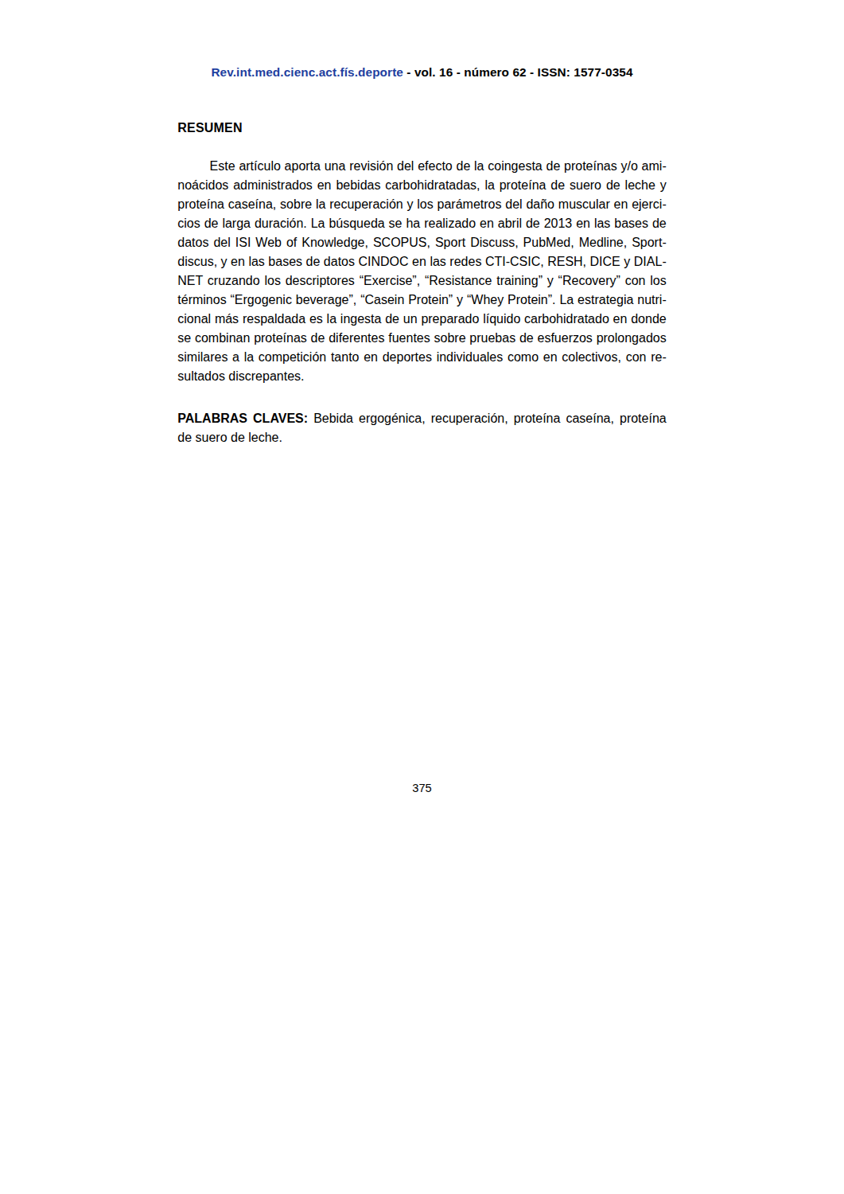Rev.int.med.cienc.act.fís.deporte - vol. 16 - número 62 - ISSN: 1577-0354
RESUMEN
Este artículo aporta una revisión del efecto de la coingesta de proteínas y/o aminoácidos administrados en bebidas carbohidratadas, la proteína de suero de leche y proteína caseína, sobre la recuperación y los parámetros del daño muscular en ejercicios de larga duración. La búsqueda se ha realizado en abril de 2013 en las bases de datos del ISI Web of Knowledge, SCOPUS, Sport Discuss, PubMed, Medline, Sportdiscus, y en las bases de datos CINDOC en las redes CTI-CSIC, RESH, DICE y DIALNET cruzando los descriptores “Exercise”, “Resistance training” y “Recovery” con los términos “Ergogenic beverage”, “Casein Protein” y “Whey Protein”. La estrategia nutricional más respaldada es la ingesta de un preparado líquido carbohidratado en donde se combinan proteínas de diferentes fuentes sobre pruebas de esfuerzos prolongados similares a la competición tanto en deportes individuales como en colectivos, con resultados discrepantes.
PALABRAS CLAVES: Bebida ergogénica, recuperación, proteína caseína, proteína de suero de leche.
375